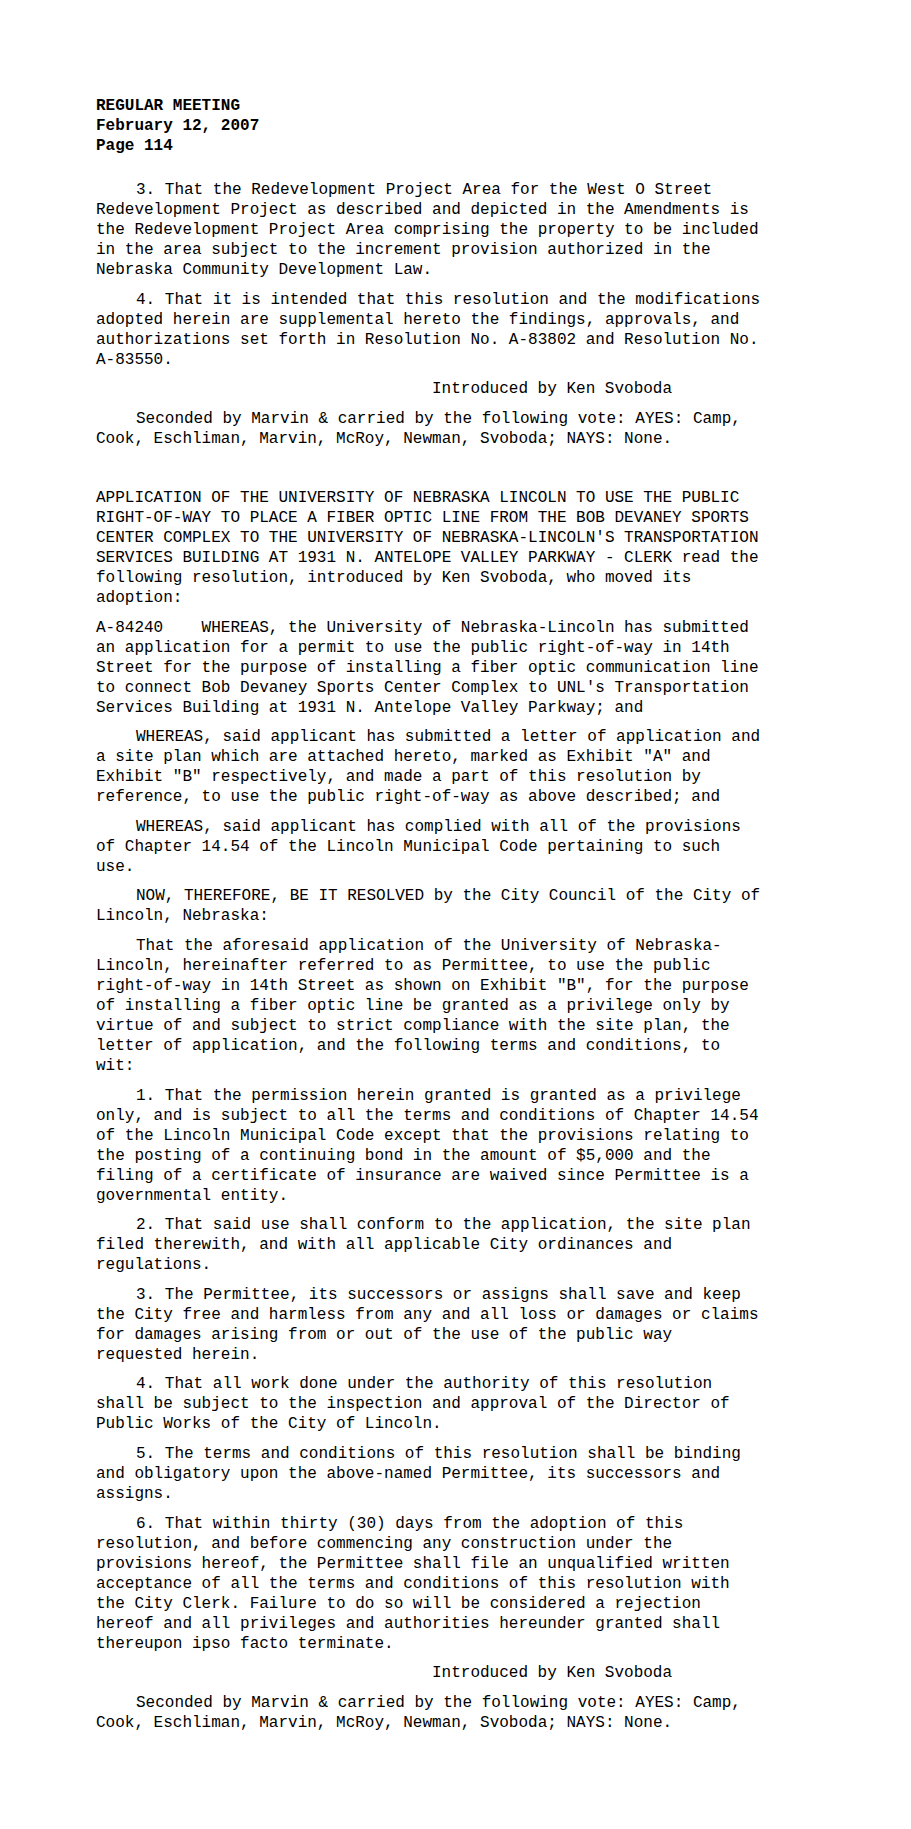REGULAR MEETING
February 12, 2007
Page 114
3. That the Redevelopment Project Area for the West O Street Redevelopment Project as described and depicted in the Amendments is the Redevelopment Project Area comprising the property to be included in the area subject to the increment provision authorized in the Nebraska Community Development Law.
4. That it is intended that this resolution and the modifications adopted herein are supplemental hereto the findings, approvals, and authorizations set forth in Resolution No. A-83802 and Resolution No. A-83550.
Introduced by Ken Svoboda
Seconded by Marvin & carried by the following vote: AYES: Camp, Cook, Eschliman, Marvin, McRoy, Newman, Svoboda; NAYS: None.
APPLICATION OF THE UNIVERSITY OF NEBRASKA LINCOLN TO USE THE PUBLIC RIGHT-OF-WAY TO PLACE A FIBER OPTIC LINE FROM THE BOB DEVANEY SPORTS CENTER COMPLEX TO THE UNIVERSITY OF NEBRASKA-LINCOLN'S TRANSPORTATION SERVICES BUILDING AT 1931 N. ANTELOPE VALLEY PARKWAY - CLERK read the following resolution, introduced by Ken Svoboda, who moved its adoption:
A-84240 WHEREAS, the University of Nebraska-Lincoln has submitted an application for a permit to use the public right-of-way in 14th Street for the purpose of installing a fiber optic communication line to connect Bob Devaney Sports Center Complex to UNL's Transportation Services Building at 1931 N. Antelope Valley Parkway; and
WHEREAS, said applicant has submitted a letter of application and a site plan which are attached hereto, marked as Exhibit "A" and Exhibit "B" respectively, and made a part of this resolution by reference, to use the public right-of-way as above described; and
WHEREAS, said applicant has complied with all of the provisions of Chapter 14.54 of the Lincoln Municipal Code pertaining to such use.
NOW, THEREFORE, BE IT RESOLVED by the City Council of the City of Lincoln, Nebraska:
That the aforesaid application of the University of Nebraska-Lincoln, hereinafter referred to as Permittee, to use the public right-of-way in 14th Street as shown on Exhibit "B", for the purpose of installing a fiber optic line be granted as a privilege only by virtue of and subject to strict compliance with the site plan, the letter of application, and the following terms and conditions, to wit:
1. That the permission herein granted is granted as a privilege only, and is subject to all the terms and conditions of Chapter 14.54 of the Lincoln Municipal Code except that the provisions relating to the posting of a continuing bond in the amount of $5,000 and the filing of a certificate of insurance are waived since Permittee is a governmental entity.
2. That said use shall conform to the application, the site plan filed therewith, and with all applicable City ordinances and regulations.
3. The Permittee, its successors or assigns shall save and keep the City free and harmless from any and all loss or damages or claims for damages arising from or out of the use of the public way requested herein.
4. That all work done under the authority of this resolution shall be subject to the inspection and approval of the Director of Public Works of the City of Lincoln.
5. The terms and conditions of this resolution shall be binding and obligatory upon the above-named Permittee, its successors and assigns.
6. That within thirty (30) days from the adoption of this resolution, and before commencing any construction under the provisions hereof, the Permittee shall file an unqualified written acceptance of all the terms and conditions of this resolution with the City Clerk. Failure to do so will be considered a rejection hereof and all privileges and authorities hereunder granted shall thereupon ipso facto terminate.
Introduced by Ken Svoboda
Seconded by Marvin & carried by the following vote: AYES: Camp, Cook, Eschliman, Marvin, McRoy, Newman, Svoboda; NAYS: None.